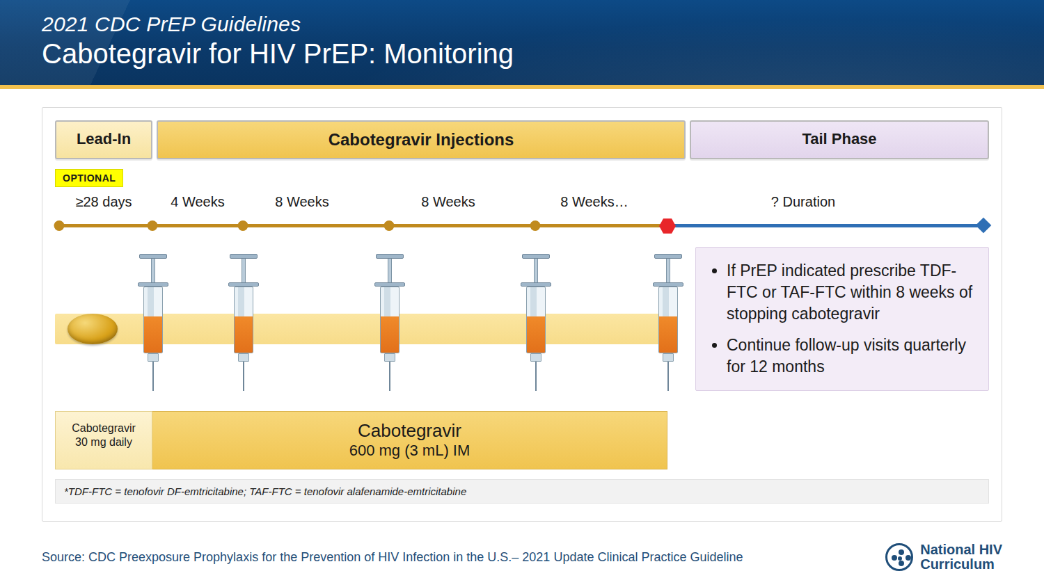2021 CDC PrEP Guidelines
Cabotegravir for HIV PrEP: Monitoring
Lead-In
Cabotegravir Injections
Tail Phase
OPTIONAL
≥28 days 4 Weeks 8 Weeks 8 Weeks 8 Weeks… ? Duration
If PrEP indicated prescribe TDF-FTC or TAF-FTC within 8 weeks of stopping cabotegravir
Continue follow-up visits quarterly for 12 months
Cabotegravir
30 mg daily
Cabotegravir
600 mg (3 mL) IM
*TDF-FTC = tenofovir DF-emtricitabine; TAF-FTC = tenofovir alafenamide-emtricitabine
Source: CDC Preexposure Prophylaxis for the Prevention of HIV Infection in the U.S.– 2021 Update Clinical Practice Guideline
National HIVCurriculum